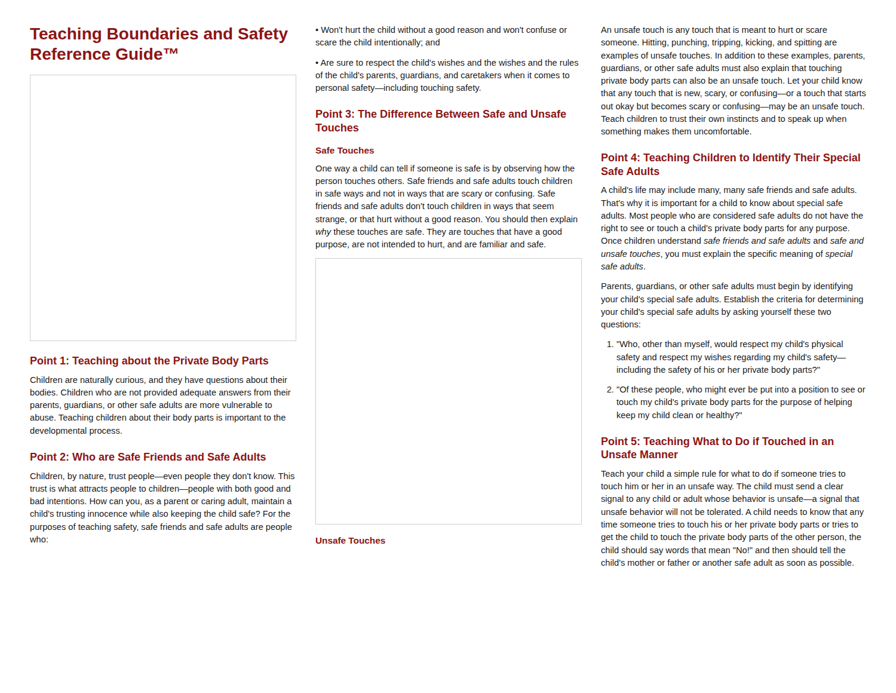Teaching Boundaries and Safety Reference Guide™
Point 1: Teaching about the Private Body Parts
Children are naturally curious, and they have questions about their bodies. Children who are not provided adequate answers from their parents, guardians, or other safe adults are more vulnerable to abuse. Teaching children about their body parts is important to the developmental process.
Point 2: Who are Safe Friends and Safe Adults
Children, by nature, trust people—even people they don't know. This trust is what attracts people to children—people with both good and bad intentions. How can you, as a parent or caring adult, maintain a child's trusting innocence while also keeping the child safe? For the purposes of teaching safety, safe friends and safe adults are people who:
• Won't hurt the child without a good reason and won't confuse or scare the child intentionally; and
• Are sure to respect the child's wishes and the wishes and the rules of the child's parents, guardians, and caretakers when it comes to personal safety—including touching safety.
Point 3: The Difference Between Safe and Unsafe Touches
Safe Touches
One way a child can tell if someone is safe is by observing how the person touches others. Safe friends and safe adults touch children in safe ways and not in ways that are scary or confusing. Safe friends and safe adults don't touch children in ways that seem strange, or that hurt without a good reason. You should then explain why these touches are safe. They are touches that have a good purpose, are not intended to hurt, and are familiar and safe.
Unsafe Touches
An unsafe touch is any touch that is meant to hurt or scare someone. Hitting, punching, tripping, kicking, and spitting are examples of unsafe touches. In addition to these examples, parents, guardians, or other safe adults must also explain that touching private body parts can also be an unsafe touch. Let your child know that any touch that is new, scary, or confusing—or a touch that starts out okay but becomes scary or confusing—may be an unsafe touch. Teach children to trust their own instincts and to speak up when something makes them uncomfortable.
Point 4: Teaching Children to Identify Their Special Safe Adults
A child's life may include many, many safe friends and safe adults. That's why it is important for a child to know about special safe adults. Most people who are considered safe adults do not have the right to see or touch a child's private body parts for any purpose. Once children understand safe friends and safe adults and safe and unsafe touches, you must explain the specific meaning of special safe adults.
Parents, guardians, or other safe adults must begin by identifying your child's special safe adults. Establish the criteria for determining your child's special safe adults by asking yourself these two questions:
"Who, other than myself, would respect my child's physical safety and respect my wishes regarding my child's safety—including the safety of his or her private body parts?"
"Of these people, who might ever be put into a position to see or touch my child's private body parts for the purpose of helping keep my child clean or healthy?"
Point 5: Teaching What to Do if Touched in an Unsafe Manner
Teach your child a simple rule for what to do if someone tries to touch him or her in an unsafe way. The child must send a clear signal to any child or adult whose behavior is unsafe—a signal that unsafe behavior will not be tolerated. A child needs to know that any time someone tries to touch his or her private body parts or tries to get the child to touch the private body parts of the other person, the child should say words that mean "No!" and then should tell the child's mother or father or another safe adult as soon as possible.